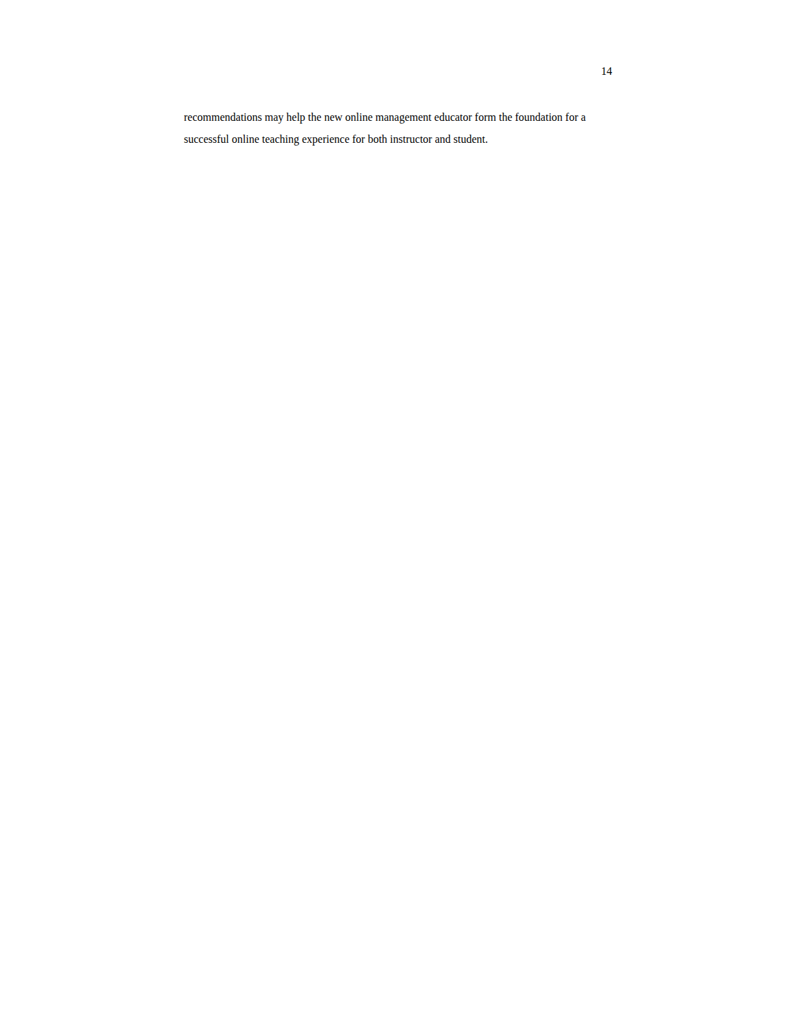14
recommendations may help the new online management educator form the foundation for a successful online teaching experience for both instructor and student.